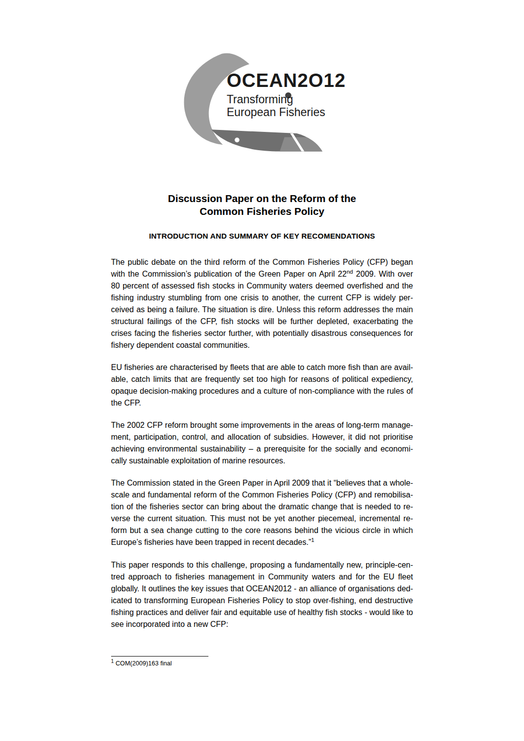OCEAN2O12 Transforming European Fisheries
Discussion Paper on the Reform of the
Common Fisheries Policy
INTRODUCTION AND SUMMARY OF KEY RECOMENDATIONS
The public debate on the third reform of the Common Fisheries Policy (CFP) began with the Commission’s publication of the Green Paper on April 22nd 2009. With over 80 percent of assessed fish stocks in Community waters deemed overfished and the fishing industry stumbling from one crisis to another, the current CFP is widely perceived as being a failure. The situation is dire. Unless this reform addresses the main structural failings of the CFP, fish stocks will be further depleted, exacerbating the crises facing the fisheries sector further, with potentially disastrous consequences for fishery dependent coastal communities.
EU fisheries are characterised by fleets that are able to catch more fish than are available, catch limits that are frequently set too high for reasons of political expediency, opaque decision-making procedures and a culture of non-compliance with the rules of the CFP.
The 2002 CFP reform brought some improvements in the areas of long-term management, participation, control, and allocation of subsidies. However, it did not prioritise achieving environmental sustainability – a prerequisite for the socially and economically sustainable exploitation of marine resources.
The Commission stated in the Green Paper in April 2009 that it “believes that a whole-scale and fundamental reform of the Common Fisheries Policy (CFP) and remobilisation of the fisheries sector can bring about the dramatic change that is needed to reverse the current situation. This must not be yet another piecemeal, incremental reform but a sea change cutting to the core reasons behind the vicious circle in which Europe’s fisheries have been trapped in recent decades.”1
This paper responds to this challenge, proposing a fundamentally new, principle-centred approach to fisheries management in Community waters and for the EU fleet globally. It outlines the key issues that OCEAN2012 - an alliance of organisations dedicated to transforming European Fisheries Policy to stop over-fishing, end destructive fishing practices and deliver fair and equitable use of healthy fish stocks - would like to see incorporated into a new CFP:
1 COM(2009)163 final